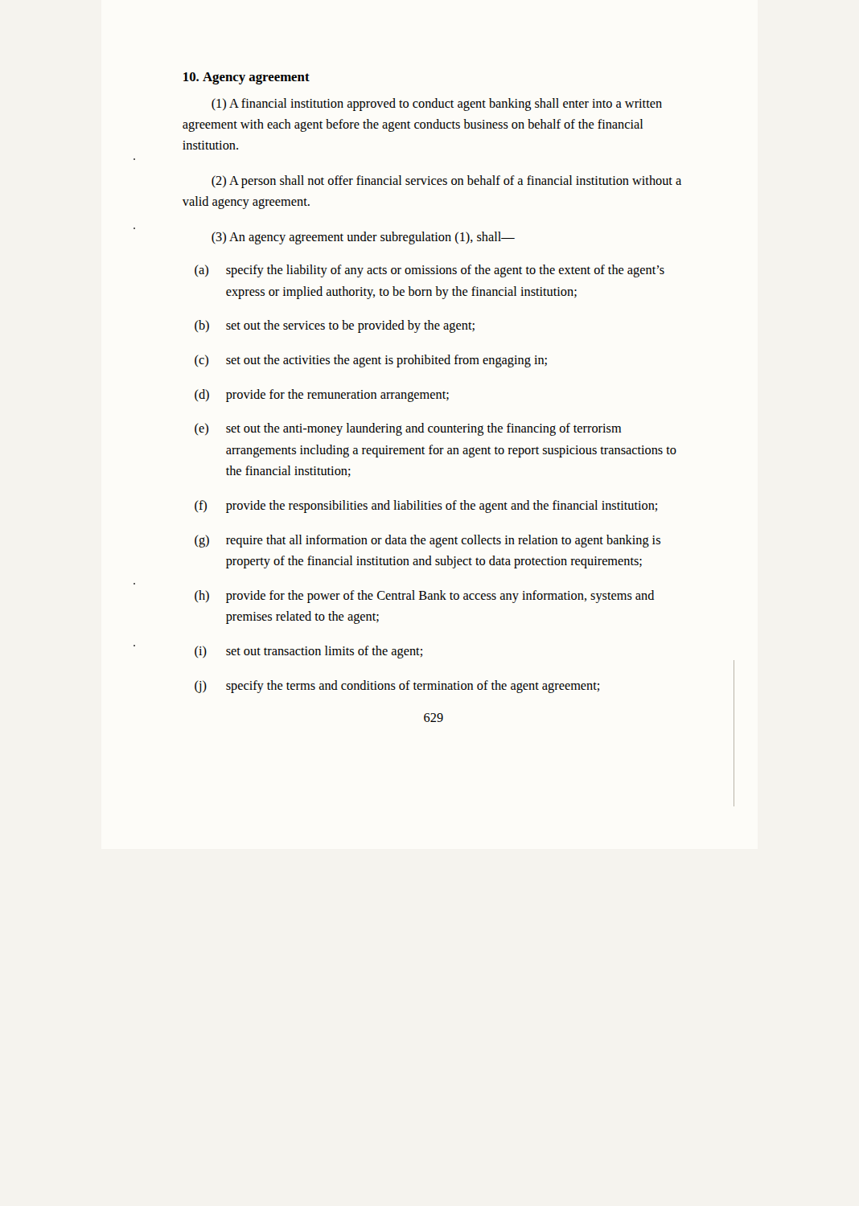10. Agency agreement
(1) A financial institution approved to conduct agent banking shall enter into a written agreement with each agent before the agent conducts business on behalf of the financial institution.
(2) A person shall not offer financial services on behalf of a financial institution without a valid agency agreement.
(3) An agency agreement under subregulation (1), shall—
(a) specify the liability of any acts or omissions of the agent to the extent of the agent’s express or implied authority, to be born by the financial institution;
(b) set out the services to be provided by the agent;
(c) set out the activities the agent is prohibited from engaging in;
(d) provide for the remuneration arrangement;
(e) set out the anti-money laundering and countering the financing of terrorism arrangements including a requirement for an agent to report suspicious transactions to the financial institution;
(f) provide the responsibilities and liabilities of the agent and the financial institution;
(g) require that all information or data the agent collects in relation to agent banking is property of the financial institution and subject to data protection requirements;
(h) provide for the power of the Central Bank to access any information, systems and premises related to the agent;
(i) set out transaction limits of the agent;
(j) specify the terms and conditions of termination of the agent agreement;
629